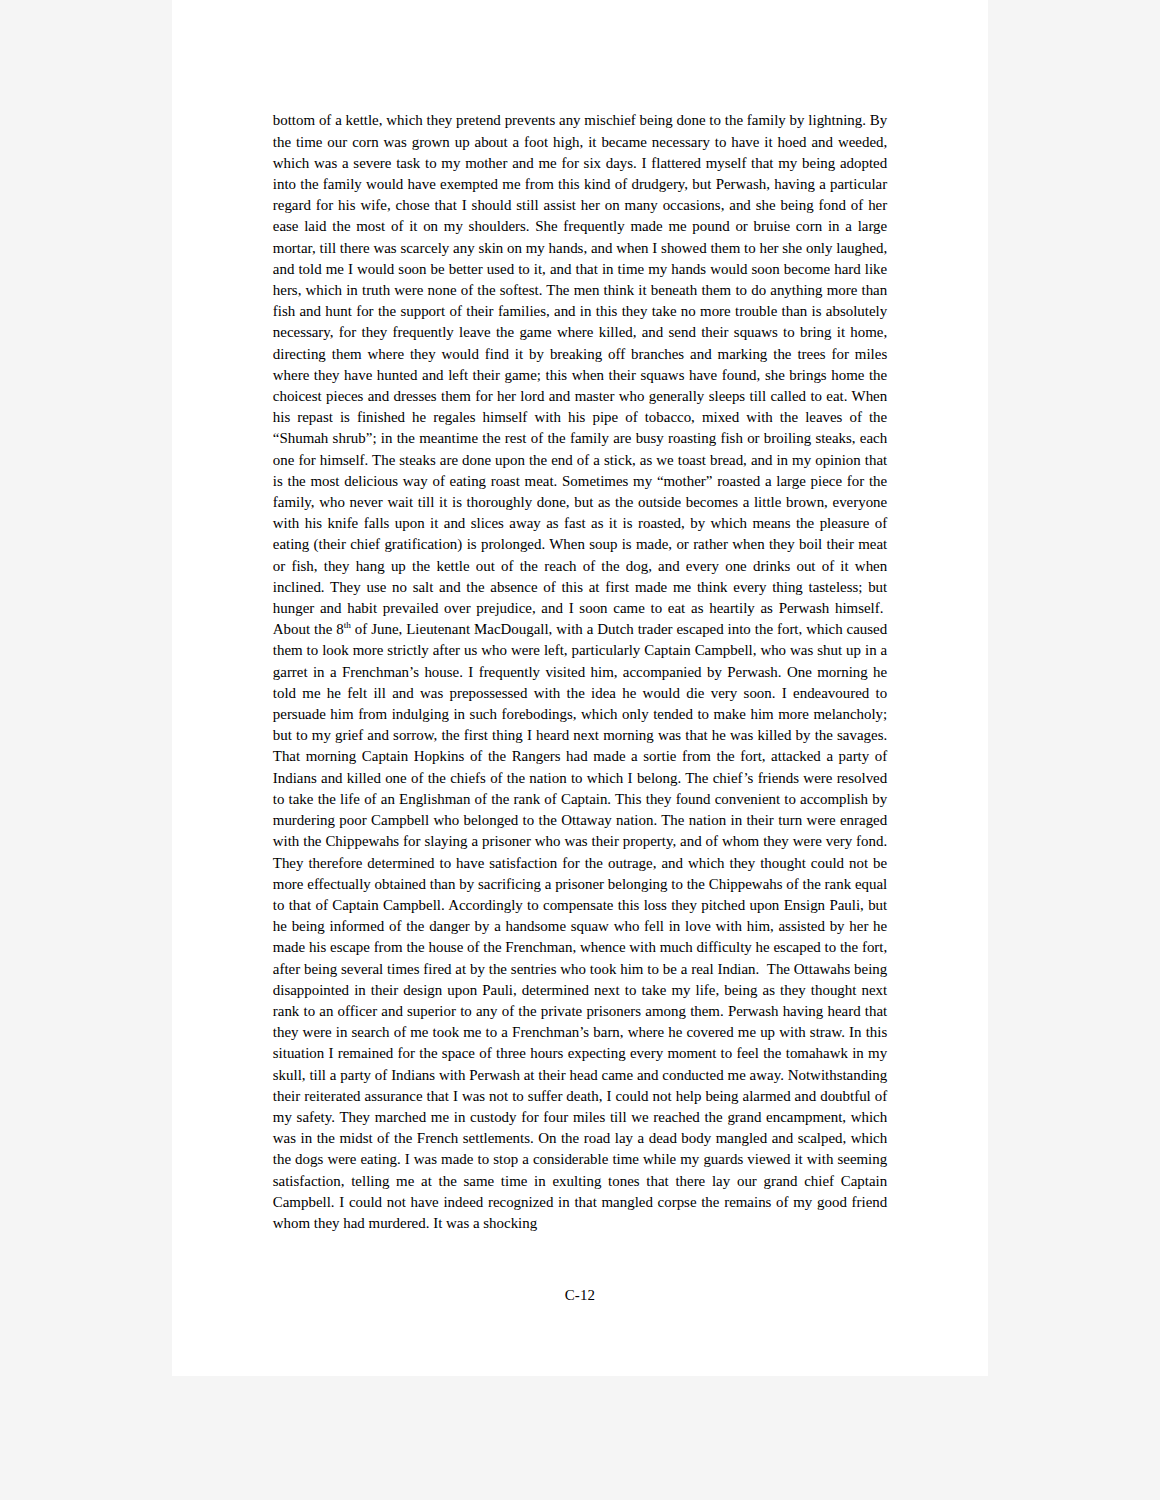bottom of a kettle, which they pretend prevents any mischief being done to the family by lightning. By the time our corn was grown up about a foot high, it became necessary to have it hoed and weeded, which was a severe task to my mother and me for six days. I flattered myself that my being adopted into the family would have exempted me from this kind of drudgery, but Perwash, having a particular regard for his wife, chose that I should still assist her on many occasions, and she being fond of her ease laid the most of it on my shoulders. She frequently made me pound or bruise corn in a large mortar, till there was scarcely any skin on my hands, and when I showed them to her she only laughed, and told me I would soon be better used to it, and that in time my hands would soon become hard like hers, which in truth were none of the softest. The men think it beneath them to do anything more than fish and hunt for the support of their families, and in this they take no more trouble than is absolutely necessary, for they frequently leave the game where killed, and send their squaws to bring it home, directing them where they would find it by breaking off branches and marking the trees for miles where they have hunted and left their game; this when their squaws have found, she brings home the choicest pieces and dresses them for her lord and master who generally sleeps till called to eat. When his repast is finished he regales himself with his pipe of tobacco, mixed with the leaves of the “Shumah shrub”; in the meantime the rest of the family are busy roasting fish or broiling steaks, each one for himself. The steaks are done upon the end of a stick, as we toast bread, and in my opinion that is the most delicious way of eating roast meat. Sometimes my “mother” roasted a large piece for the family, who never wait till it is thoroughly done, but as the outside becomes a little brown, everyone with his knife falls upon it and slices away as fast as it is roasted, by which means the pleasure of eating (their chief gratification) is prolonged. When soup is made, or rather when they boil their meat or fish, they hang up the kettle out of the reach of the dog, and every one drinks out of it when inclined. They use no salt and the absence of this at first made me think every thing tasteless; but hunger and habit prevailed over prejudice, and I soon came to eat as heartily as Perwash himself. About the 8th of June, Lieutenant MacDougall, with a Dutch trader escaped into the fort, which caused them to look more strictly after us who were left, particularly Captain Campbell, who was shut up in a garret in a Frenchman’s house. I frequently visited him, accompanied by Perwash. One morning he told me he felt ill and was prepossessed with the idea he would die very soon. I endeavoured to persuade him from indulging in such forebodings, which only tended to make him more melancholy; but to my grief and sorrow, the first thing I heard next morning was that he was killed by the savages. That morning Captain Hopkins of the Rangers had made a sortie from the fort, attacked a party of Indians and killed one of the chiefs of the nation to which I belong. The chief’s friends were resolved to take the life of an Englishman of the rank of Captain. This they found convenient to accomplish by murdering poor Campbell who belonged to the Ottaway nation. The nation in their turn were enraged with the Chippewahs for slaying a prisoner who was their property, and of whom they were very fond. They therefore determined to have satisfaction for the outrage, and which they thought could not be more effectually obtained than by sacrificing a prisoner belonging to the Chippewahs of the rank equal to that of Captain Campbell. Accordingly to compensate this loss they pitched upon Ensign Pauli, but he being informed of the danger by a handsome squaw who fell in love with him, assisted by her he made his escape from the house of the Frenchman, whence with much difficulty he escaped to the fort, after being several times fired at by the sentries who took him to be a real Indian. The Ottawahs being disappointed in their design upon Pauli, determined next to take my life, being as they thought next rank to an officer and superior to any of the private prisoners among them. Perwash having heard that they were in search of me took me to a Frenchman’s barn, where he covered me up with straw. In this situation I remained for the space of three hours expecting every moment to feel the tomahawk in my skull, till a party of Indians with Perwash at their head came and conducted me away. Notwithstanding their reiterated assurance that I was not to suffer death, I could not help being alarmed and doubtful of my safety. They marched me in custody for four miles till we reached the grand encampment, which was in the midst of the French settlements. On the road lay a dead body mangled and scalped, which the dogs were eating. I was made to stop a considerable time while my guards viewed it with seeming satisfaction, telling me at the same time in exulting tones that there lay our grand chief Captain Campbell. I could not have indeed recognized in that mangled corpse the remains of my good friend whom they had murdered. It was a shocking
C-12